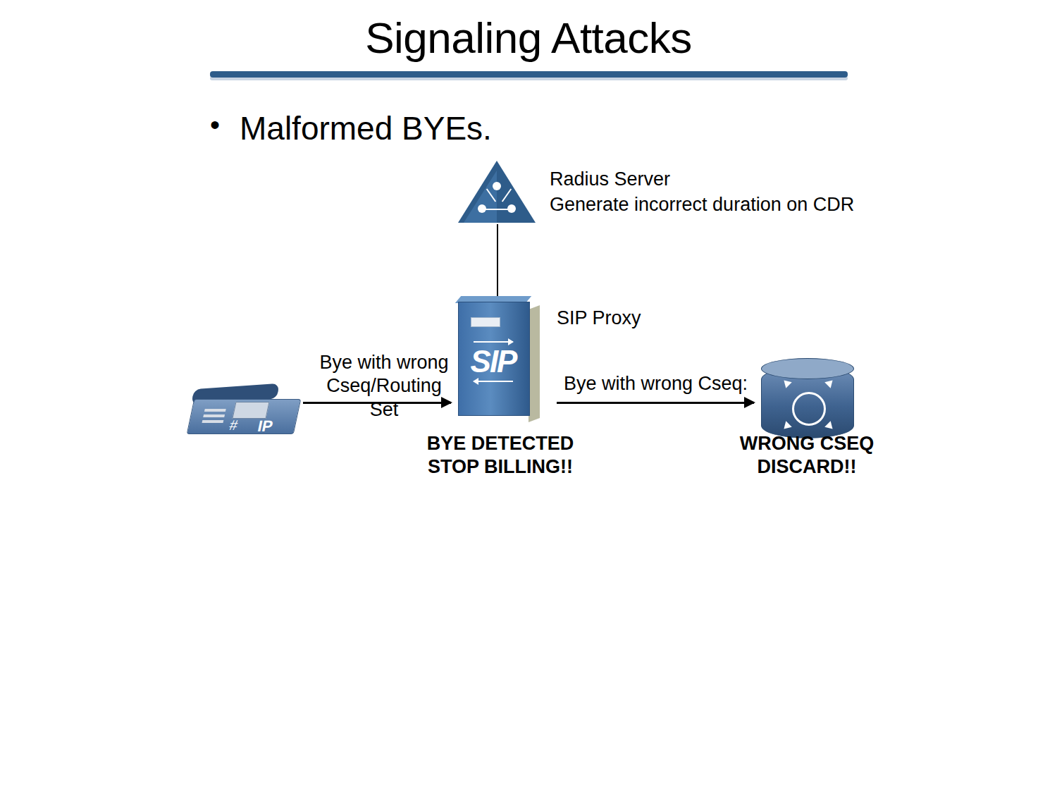Signaling Attacks
Malformed BYEs.
Radius Server
Generate incorrect duration on CDR
SIP
SIP Proxy
#
IP
Bye with wrong
Cseq/Routing Set
Bye with wrong Cseq:
BYE DETECTED
STOP BILLING!!
WRONG CSEQ
DISCARD!!